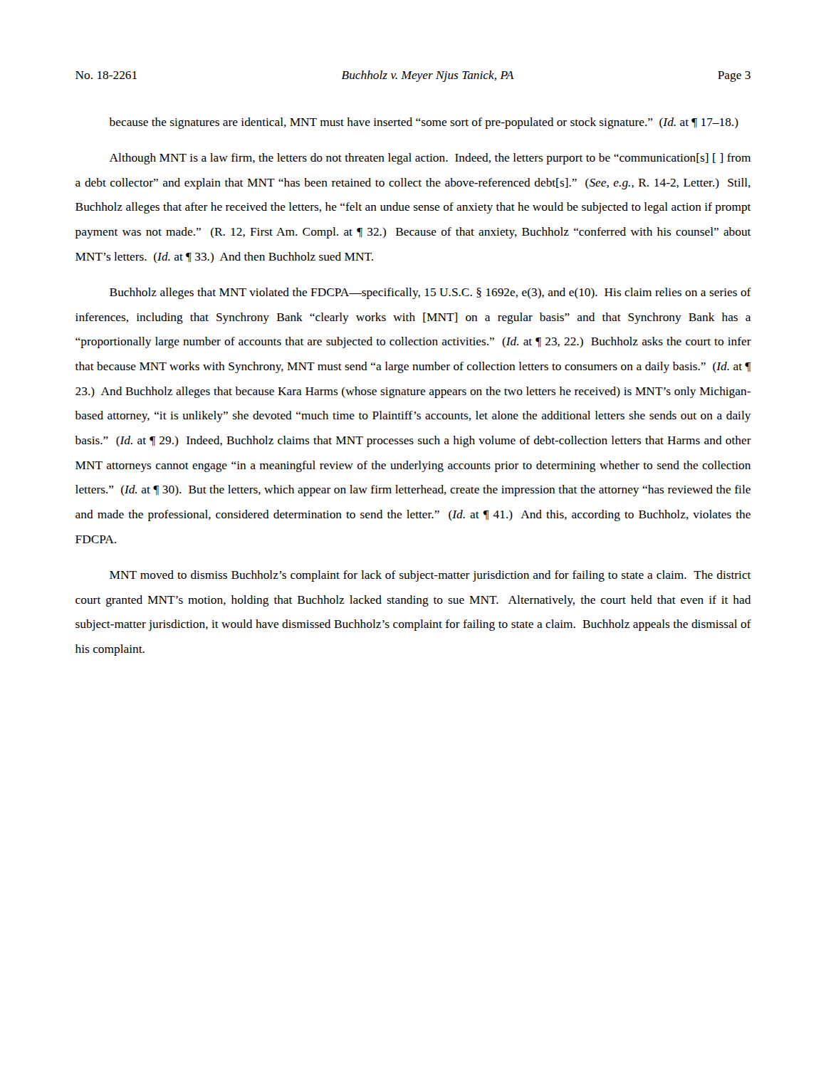No. 18-2261 Buchholz v. Meyer Njus Tanick, PA Page 3
because the signatures are identical, MNT must have inserted “some sort of pre-populated or stock signature.” (Id. at ¶ 17–18.)
Although MNT is a law firm, the letters do not threaten legal action. Indeed, the letters purport to be “communication[s] [ ] from a debt collector” and explain that MNT “has been retained to collect the above-referenced debt[s].” (See, e.g., R. 14-2, Letter.) Still, Buchholz alleges that after he received the letters, he “felt an undue sense of anxiety that he would be subjected to legal action if prompt payment was not made.” (R. 12, First Am. Compl. at ¶ 32.) Because of that anxiety, Buchholz “conferred with his counsel” about MNT’s letters. (Id. at ¶ 33.) And then Buchholz sued MNT.
Buchholz alleges that MNT violated the FDCPA—specifically, 15 U.S.C. § 1692e, e(3), and e(10). His claim relies on a series of inferences, including that Synchrony Bank “clearly works with [MNT] on a regular basis” and that Synchrony Bank has a “proportionally large number of accounts that are subjected to collection activities.” (Id. at ¶ 23, 22.) Buchholz asks the court to infer that because MNT works with Synchrony, MNT must send “a large number of collection letters to consumers on a daily basis.” (Id. at ¶ 23.) And Buchholz alleges that because Kara Harms (whose signature appears on the two letters he received) is MNT’s only Michigan-based attorney, “it is unlikely” she devoted “much time to Plaintiff’s accounts, let alone the additional letters she sends out on a daily basis.” (Id. at ¶ 29.) Indeed, Buchholz claims that MNT processes such a high volume of debt-collection letters that Harms and other MNT attorneys cannot engage “in a meaningful review of the underlying accounts prior to determining whether to send the collection letters.” (Id. at ¶ 30). But the letters, which appear on law firm letterhead, create the impression that the attorney “has reviewed the file and made the professional, considered determination to send the letter.” (Id. at ¶ 41.) And this, according to Buchholz, violates the FDCPA.
MNT moved to dismiss Buchholz’s complaint for lack of subject-matter jurisdiction and for failing to state a claim. The district court granted MNT’s motion, holding that Buchholz lacked standing to sue MNT. Alternatively, the court held that even if it had subject-matter jurisdiction, it would have dismissed Buchholz’s complaint for failing to state a claim. Buchholz appeals the dismissal of his complaint.